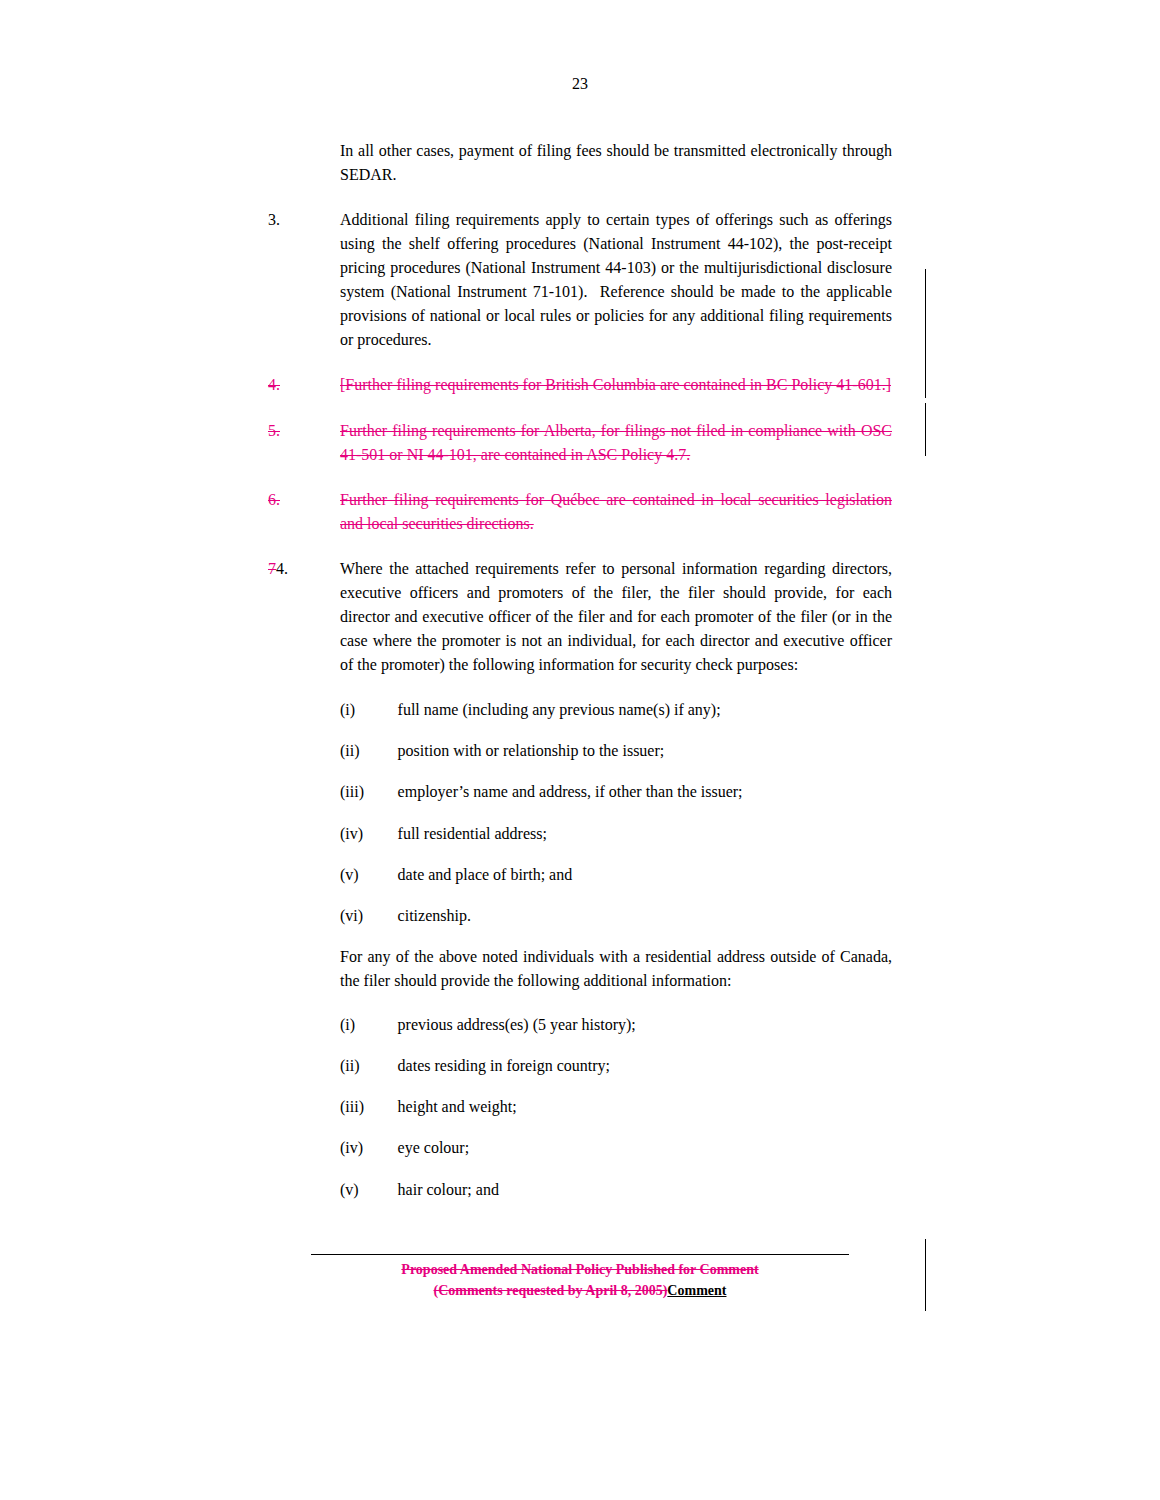23
In all other cases, payment of filing fees should be transmitted electronically through SEDAR.
3.
Additional filing requirements apply to certain types of offerings such as offerings using the shelf offering procedures (National Instrument 44-102), the post-receipt pricing procedures (National Instrument 44-103) or the multijurisdictional disclosure system (National Instrument 71-101). Reference should be made to the applicable provisions of national or local rules or policies for any additional filing requirements or procedures.
4.
[Further filing requirements for British Columbia are contained in BC Policy 41-601.]
5.
Further filing requirements for Alberta, for filings not filed in compliance with OSC 41-501 or NI 44-101, are contained in ASC Policy 4.7.
6.
Further filing requirements for Québec are contained in local securities legislation and local securities directions.
74.
Where the attached requirements refer to personal information regarding directors, executive officers and promoters of the filer, the filer should provide, for each director and executive officer of the filer and for each promoter of the filer (or in the case where the promoter is not an individual, for each director and executive officer of the promoter) the following information for security check purposes:
(i)
full name (including any previous name(s) if any);
(ii)
position with or relationship to the issuer;
(iii)
employer’s name and address, if other than the issuer;
(iv)
full residential address;
(v)
date and place of birth; and
(vi)
citizenship.
For any of the above noted individuals with a residential address outside of Canada, the filer should provide the following additional information:
(i)
previous address(es) (5 year history);
(ii)
dates residing in foreign country;
(iii)
height and weight;
(iv)
eye colour;
(v)
hair colour; and
Proposed Amended National Policy Published for Comment
(Comments requested by April 8, 2005) Comment